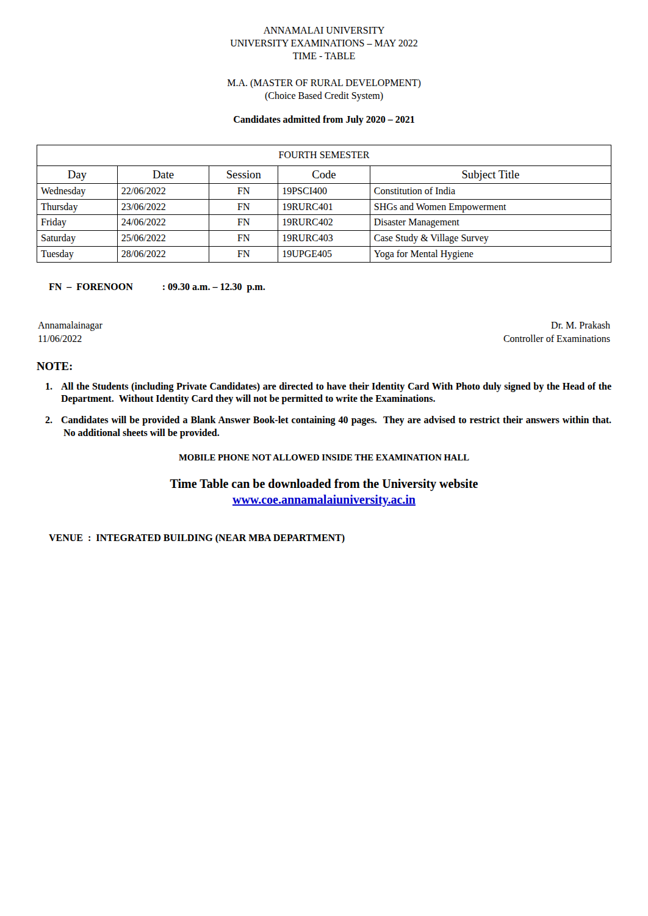ANNAMALAI UNIVERSITY
UNIVERSITY EXAMINATIONS – MAY 2022
TIME - TABLE
M.A. (MASTER OF RURAL DEVELOPMENT)
(Choice Based Credit System)
Candidates admitted from July 2020 – 2021
FOURTH SEMESTER
| Day | Date | Session | Code | Subject Title |
| --- | --- | --- | --- | --- |
| Wednesday | 22/06/2022 | FN | 19PSCI400 | Constitution of India |
| Thursday | 23/06/2022 | FN | 19RURC401 | SHGs and Women Empowerment |
| Friday | 24/06/2022 | FN | 19RURC402 | Disaster Management |
| Saturday | 25/06/2022 | FN | 19RURC403 | Case Study & Village Survey |
| Tuesday | 28/06/2022 | FN | 19UPGE405 | Yoga for Mental Hygiene |
FN – FORENOON : 09.30 a.m. – 12.30 p.m.
| Annamalainagar | Dr. M. Prakash |
| 11/06/2022 | Controller of Examinations |
NOTE:
All the Students (including Private Candidates) are directed to have their Identity Card With Photo duly signed by the Head of the Department. Without Identity Card they will not be permitted to write the Examinations.
Candidates will be provided a Blank Answer Book-let containing 40 pages. They are advised to restrict their answers within that. No additional sheets will be provided.
MOBILE PHONE NOT ALLOWED INSIDE THE EXAMINATION HALL
Time Table can be downloaded from the University website
www.coe.annamalaiuniversity.ac.in
VENUE : INTEGRATED BUILDING (NEAR MBA DEPARTMENT)